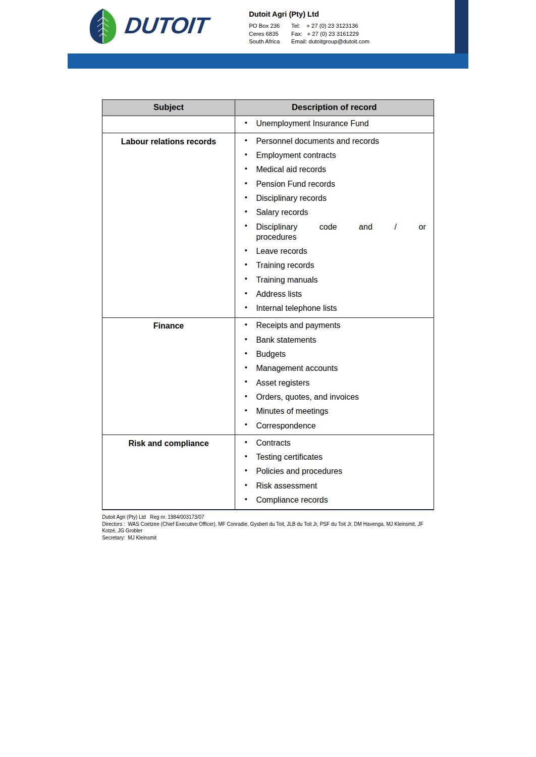DUTOIT
Dutoit Agri (Pty) Ltd
PO Box 236
Ceres 6835
South Africa
Tel: + 27 (0) 23 3123136
Fax: + 27 (0) 23 3161229
Email: dutoitgroup@dutoit.com
| Subject | Description of record |
| --- | --- |
| | Unemployment Insurance Fund |
| Labour relations records | Personnel documents and records Employment contracts Medical aid records Pension Fund records Disciplinary records Salary records Disciplinary code and / or procedures Leave records Training records Training manuals Address lists Internal telephone lists |
| Finance | Receipts and payments Bank statements Budgets Management accounts Asset registers Orders, quotes, and invoices Minutes of meetings Correspondence |
| Risk and compliance | Contracts Testing certificates Policies and procedures Risk assessment Compliance records |
Dutoit Agri (Pty) Ltd Reg nr. 1984/003173/07
Directors : WAS Coetzee (Chief Executive Officer), MF Conradie, Gysbert du Toit, JLB du Toit Jr, PSF du Toit Jr, DM Havenga, MJ Kleinsmit, JF Kotzé, JG Grobler
Secretary: MJ Kleinsmit